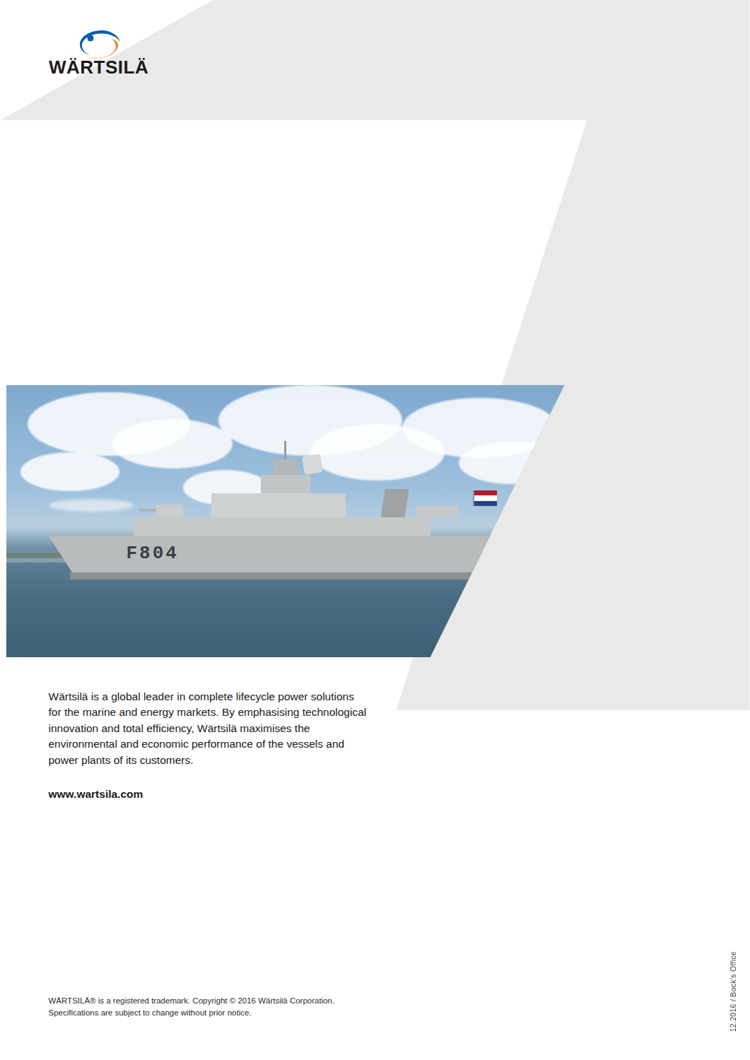WÄRTSILÄ
F804
Wärtsilä is a global leader in complete lifecycle power solutions for the marine and energy markets. By emphasising technological innovation and total efficiency, Wärtsilä maximises the environmental and economic performance of the vessels and power plants of its customers.
www.wartsila.com
WÄRTSILÄ® is a registered trademark. Copyright © 2016 Wärtsilä Corporation.
Specifications are subject to change without prior notice.
12.2016 / Bock's Office